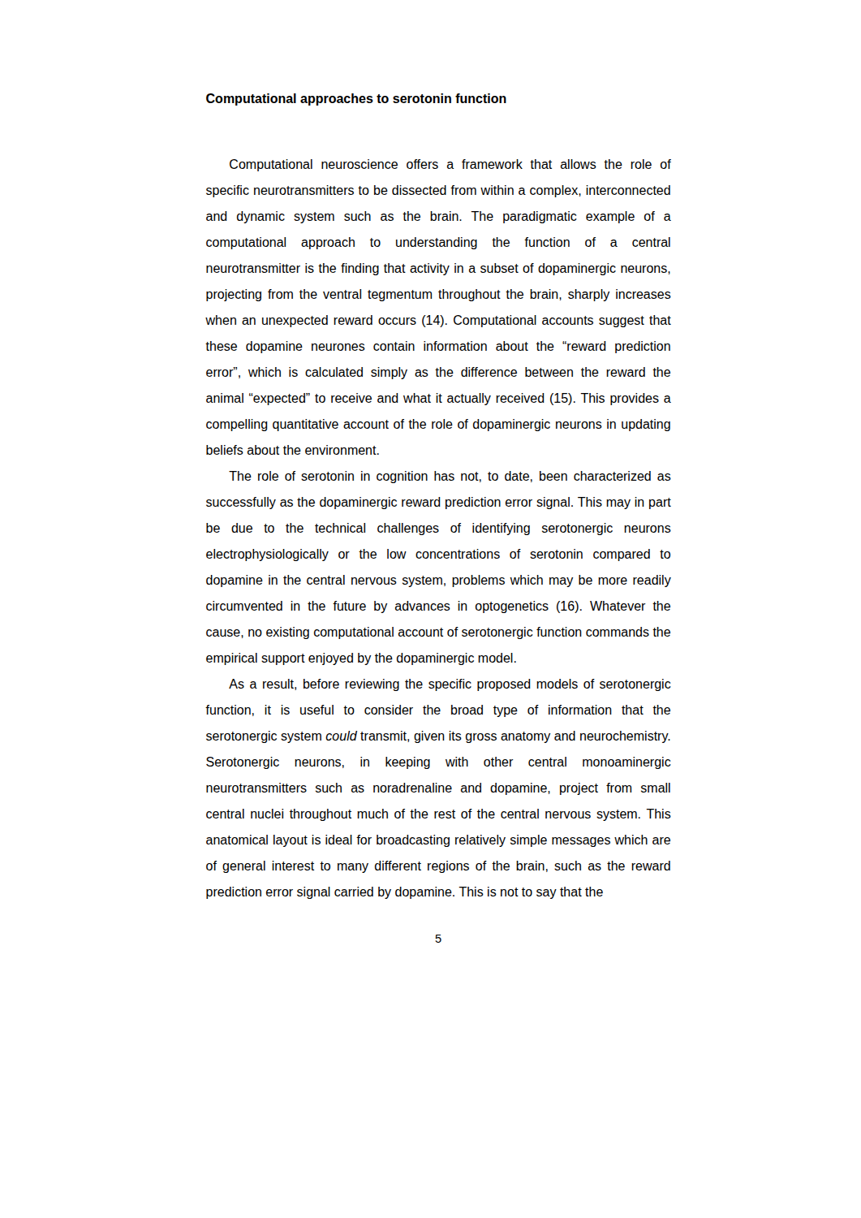Computational approaches to serotonin function
Computational neuroscience offers a framework that allows the role of specific neurotransmitters to be dissected from within a complex, interconnected and dynamic system such as the brain. The paradigmatic example of a computational approach to understanding the function of a central neurotransmitter is the finding that activity in a subset of dopaminergic neurons, projecting from the ventral tegmentum throughout the brain, sharply increases when an unexpected reward occurs (14). Computational accounts suggest that these dopamine neurones contain information about the “reward prediction error”, which is calculated simply as the difference between the reward the animal “expected” to receive and what it actually received (15). This provides a compelling quantitative account of the role of dopaminergic neurons in updating beliefs about the environment.
The role of serotonin in cognition has not, to date, been characterized as successfully as the dopaminergic reward prediction error signal. This may in part be due to the technical challenges of identifying serotonergic neurons electrophysiologically or the low concentrations of serotonin compared to dopamine in the central nervous system, problems which may be more readily circumvented in the future by advances in optogenetics (16). Whatever the cause, no existing computational account of serotonergic function commands the empirical support enjoyed by the dopaminergic model.
As a result, before reviewing the specific proposed models of serotonergic function, it is useful to consider the broad type of information that the serotonergic system could transmit, given its gross anatomy and neurochemistry. Serotonergic neurons, in keeping with other central monoaminergic neurotransmitters such as noradrenaline and dopamine, project from small central nuclei throughout much of the rest of the central nervous system. This anatomical layout is ideal for broadcasting relatively simple messages which are of general interest to many different regions of the brain, such as the reward prediction error signal carried by dopamine. This is not to say that the
5